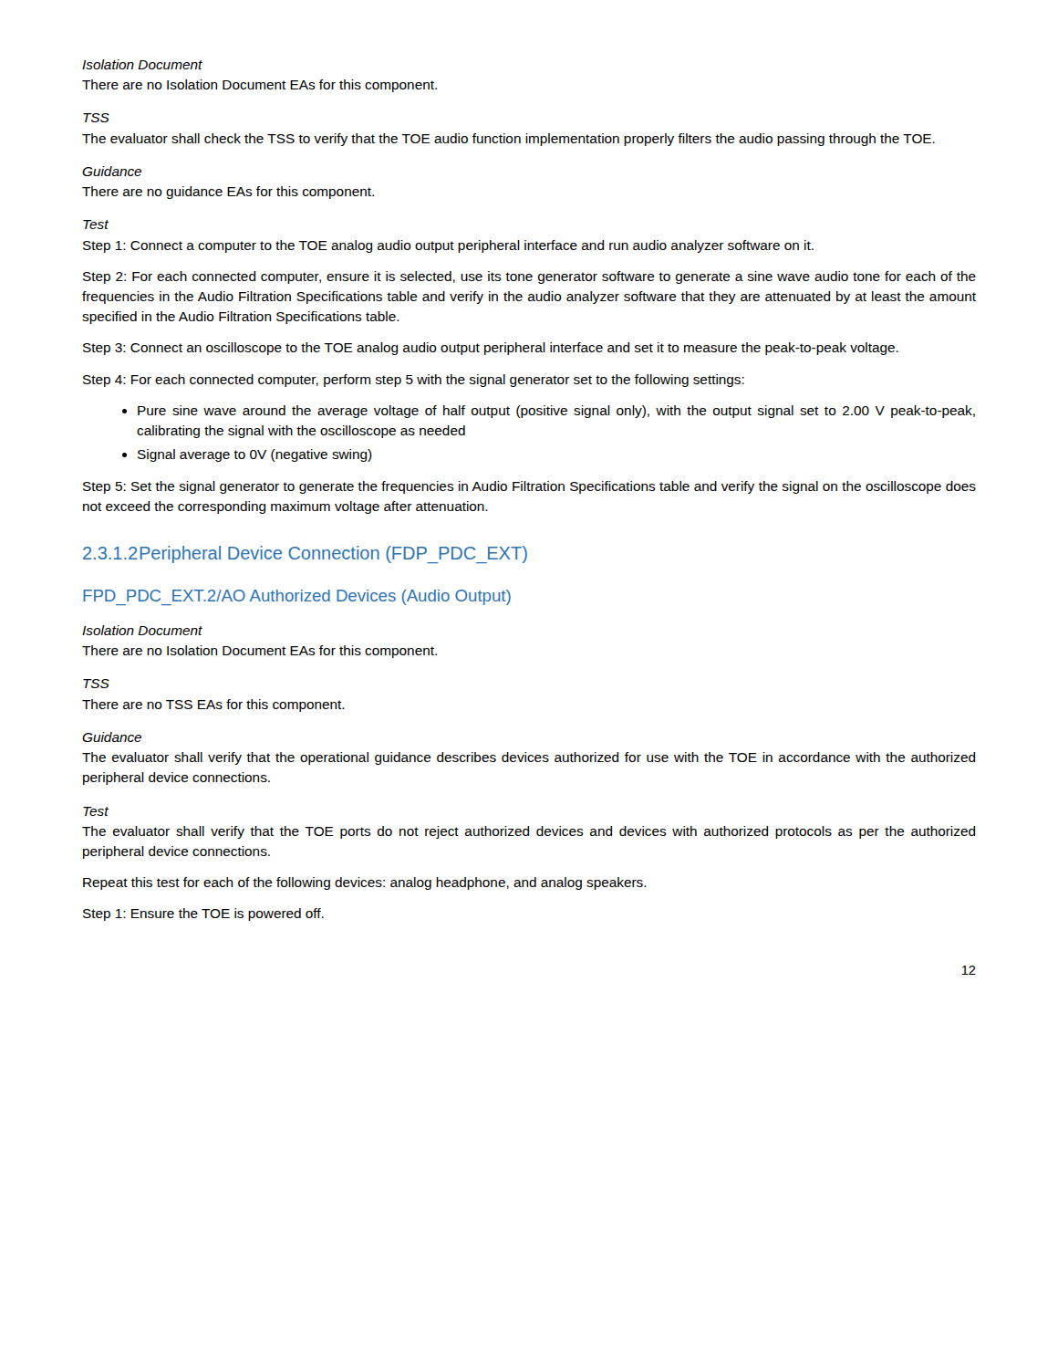Isolation Document
There are no Isolation Document EAs for this component.
TSS
The evaluator shall check the TSS to verify that the TOE audio function implementation properly filters the audio passing through the TOE.
Guidance
There are no guidance EAs for this component.
Test
Step 1: Connect a computer to the TOE analog audio output peripheral interface and run audio analyzer software on it.
Step 2: For each connected computer, ensure it is selected, use its tone generator software to generate a sine wave audio tone for each of the frequencies in the Audio Filtration Specifications table and verify in the audio analyzer software that they are attenuated by at least the amount specified in the Audio Filtration Specifications table.
Step 3: Connect an oscilloscope to the TOE analog audio output peripheral interface and set it to measure the peak-to-peak voltage.
Step 4: For each connected computer, perform step 5 with the signal generator set to the following settings:
Pure sine wave around the average voltage of half output (positive signal only), with the output signal set to 2.00 V peak-to-peak, calibrating the signal with the oscilloscope as needed
Signal average to 0V (negative swing)
Step 5: Set the signal generator to generate the frequencies in Audio Filtration Specifications table and verify the signal on the oscilloscope does not exceed the corresponding maximum voltage after attenuation.
2.3.1.2 Peripheral Device Connection (FDP_PDC_EXT)
FPD_PDC_EXT.2/AO Authorized Devices (Audio Output)
Isolation Document
There are no Isolation Document EAs for this component.
TSS
There are no TSS EAs for this component.
Guidance
The evaluator shall verify that the operational guidance describes devices authorized for use with the TOE in accordance with the authorized peripheral device connections.
Test
The evaluator shall verify that the TOE ports do not reject authorized devices and devices with authorized protocols as per the authorized peripheral device connections.
Repeat this test for each of the following devices: analog headphone, and analog speakers.
Step 1: Ensure the TOE is powered off.
12